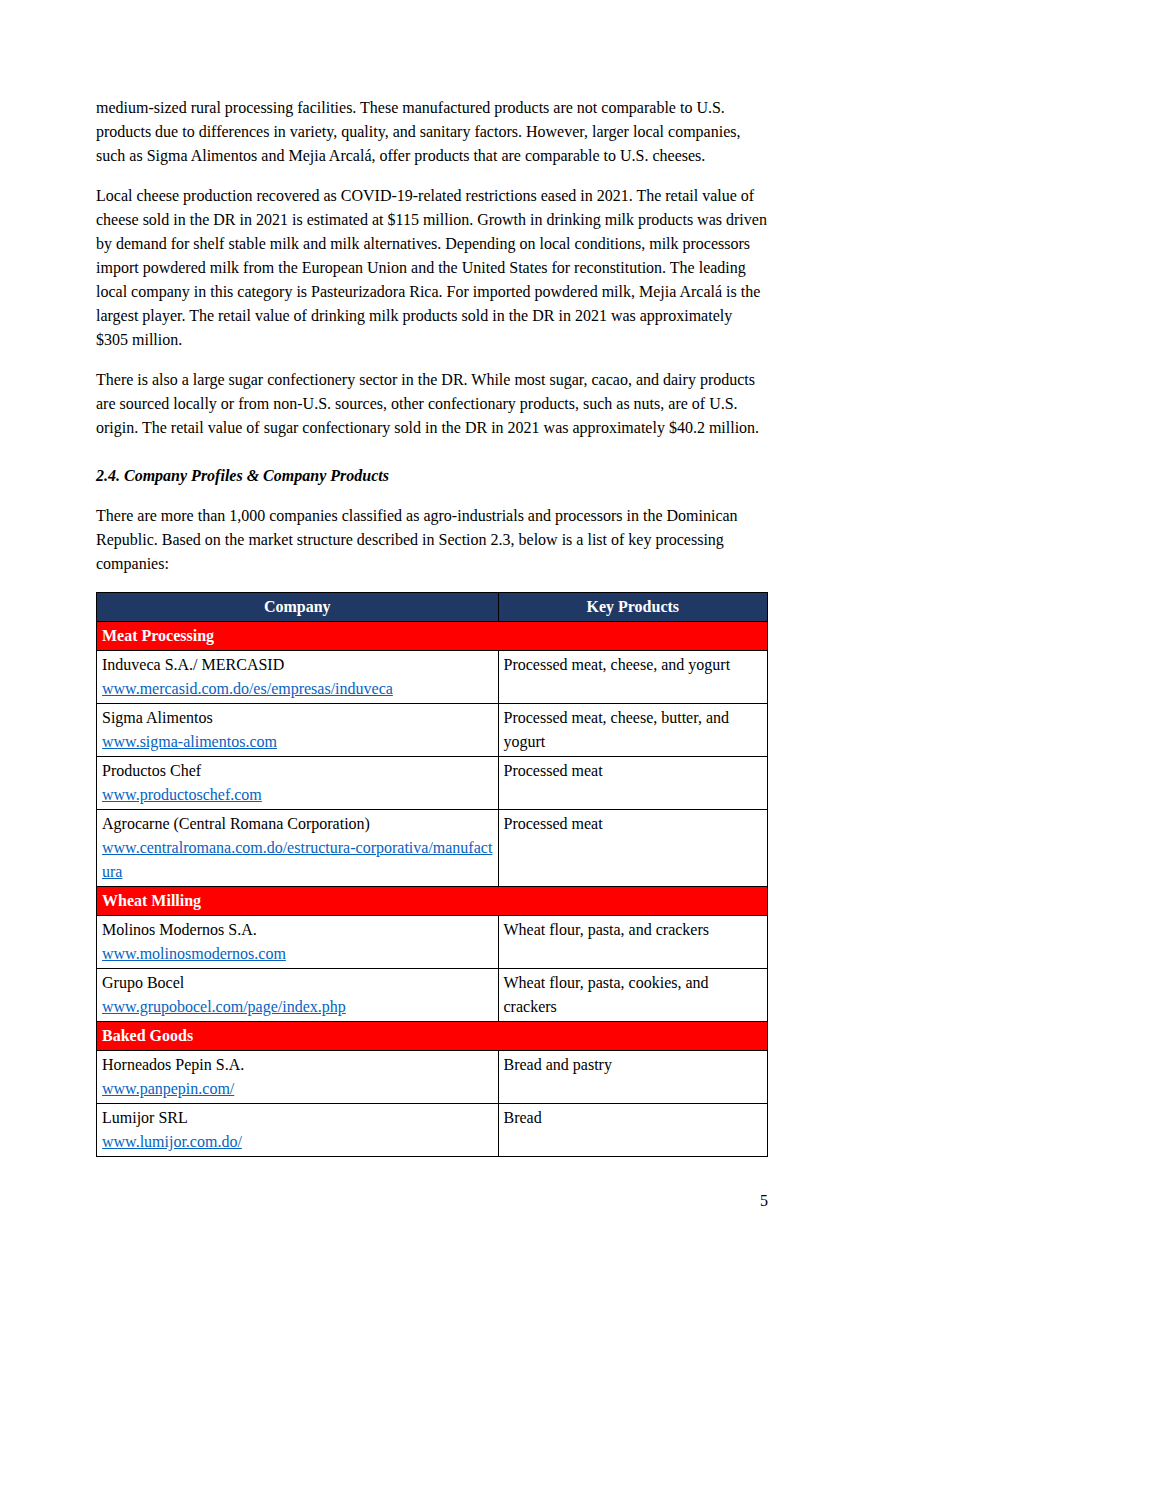medium-sized rural processing facilities. These manufactured products are not comparable to U.S. products due to differences in variety, quality, and sanitary factors. However, larger local companies, such as Sigma Alimentos and Mejia Arcalá, offer products that are comparable to U.S. cheeses.
Local cheese production recovered as COVID-19-related restrictions eased in 2021. The retail value of cheese sold in the DR in 2021 is estimated at $115 million. Growth in drinking milk products was driven by demand for shelf stable milk and milk alternatives. Depending on local conditions, milk processors import powdered milk from the European Union and the United States for reconstitution. The leading local company in this category is Pasteurizadora Rica. For imported powdered milk, Mejia Arcalá is the largest player. The retail value of drinking milk products sold in the DR in 2021 was approximately $305 million.
There is also a large sugar confectionery sector in the DR. While most sugar, cacao, and dairy products are sourced locally or from non-U.S. sources, other confectionary products, such as nuts, are of U.S. origin. The retail value of sugar confectionary sold in the DR in 2021 was approximately $40.2 million.
2.4. Company Profiles & Company Products
There are more than 1,000 companies classified as agro-industrials and processors in the Dominican Republic. Based on the market structure described in Section 2.3, below is a list of key processing companies:
| Company | Key Products |
| --- | --- |
| Meat Processing |
| Induveca S.A./ MERCASID www.mercasid.com.do/es/empresas/induveca | Processed meat, cheese, and yogurt |
| Sigma Alimentos www.sigma-alimentos.com | Processed meat, cheese, butter, and yogurt |
| Productos Chef www.productoschef.com | Processed meat |
| Agrocarne (Central Romana Corporation) www.centralromana.com.do/estructura-corporativa/manufactura | Processed meat |
| Wheat Milling |
| Molinos Modernos S.A. www.molinosmodernos.com | Wheat flour, pasta, and crackers |
| Grupo Bocel www.grupobocel.com/page/index.php | Wheat flour, pasta, cookies, and crackers |
| Baked Goods |
| Horneados Pepin S.A. www.panpepin.com/ | Bread and pastry |
| Lumijor SRL www.lumijor.com.do/ | Bread |
5